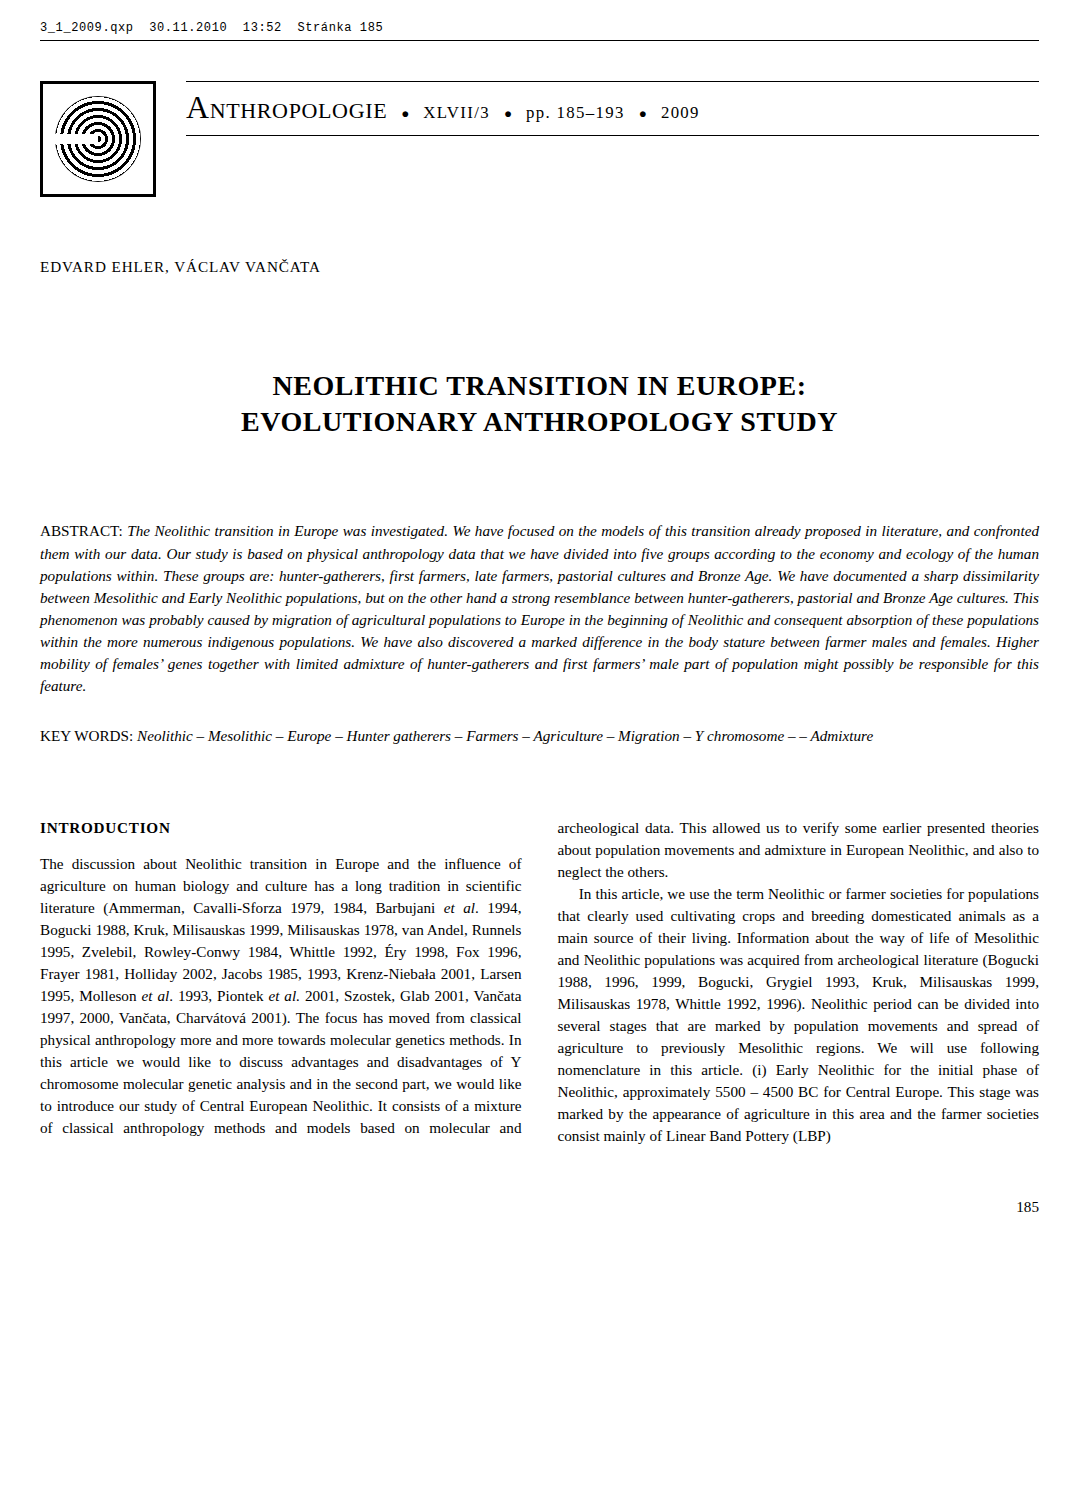3_1_2009.qxp 30.11.2010 13:52 Stránka 185
Anthropologie ● XLVII/3 ● pp. 185–193 ● 2009
EDVARD EHLER, VÁCLAV VANČATA
NEOLITHIC TRANSITION IN EUROPE:
EVOLUTIONARY ANTHROPOLOGY STUDY
ABSTRACT: The Neolithic transition in Europe was investigated. We have focused on the models of this transition already proposed in literature, and confronted them with our data. Our study is based on physical anthropology data that we have divided into five groups according to the economy and ecology of the human populations within. These groups are: hunter-gatherers, first farmers, late farmers, pastorial cultures and Bronze Age. We have documented a sharp dissimilarity between Mesolithic and Early Neolithic populations, but on the other hand a strong resemblance between hunter-gatherers, pastorial and Bronze Age cultures. This phenomenon was probably caused by migration of agricultural populations to Europe in the beginning of Neolithic and consequent absorption of these populations within the more numerous indigenous populations. We have also discovered a marked difference in the body stature between farmer males and females. Higher mobility of females’ genes together with limited admixture of hunter-gatherers and first farmers’ male part of population might possibly be responsible for this feature.
KEY WORDS: Neolithic – Mesolithic – Europe – Hunter gatherers – Farmers – Agriculture – Migration – Y chromosome – – Admixture
INTRODUCTION
The discussion about Neolithic transition in Europe and the influence of agriculture on human biology and culture has a long tradition in scientific literature (Ammerman, Cavalli-Sforza 1979, 1984, Barbujani et al. 1994, Bogucki 1988, Kruk, Milisauskas 1999, Milisauskas 1978, van Andel, Runnels 1995, Zvelebil, Rowley-Conwy 1984, Whittle 1992, Éry 1998, Fox 1996, Frayer 1981, Holliday 2002, Jacobs 1985, 1993, Krenz-Niebała 2001, Larsen 1995, Molleson et al. 1993, Piontek et al. 2001, Szostek, Glab 2001, Vančata 1997, 2000, Vančata, Charvátová 2001). The focus has moved from classical physical anthropology more and more towards molecular genetics methods. In this article we would like to discuss advantages and disadvantages of Y chromosome molecular genetic analysis and in the second part, we would like to introduce our study of Central European Neolithic. It consists of a mixture of classical anthropology methods and models based on molecular and archeological data. This allowed us to verify some earlier presented theories about population movements and admixture in European Neolithic, and also to neglect the others.
In this article, we use the term Neolithic or farmer societies for populations that clearly used cultivating crops and breeding domesticated animals as a main source of their living. Information about the way of life of Mesolithic and Neolithic populations was acquired from archeological literature (Bogucki 1988, 1996, 1999, Bogucki, Grygiel 1993, Kruk, Milisauskas 1999, Milisauskas 1978, Whittle 1992, 1996). Neolithic period can be divided into several stages that are marked by population movements and spread of agriculture to previously Mesolithic regions. We will use following nomenclature in this article. (i) Early Neolithic for the initial phase of Neolithic, approximately 5500 – 4500 BC for Central Europe. This stage was marked by the appearance of agriculture in this area and the farmer societies consist mainly of Linear Band Pottery (LBP)
185